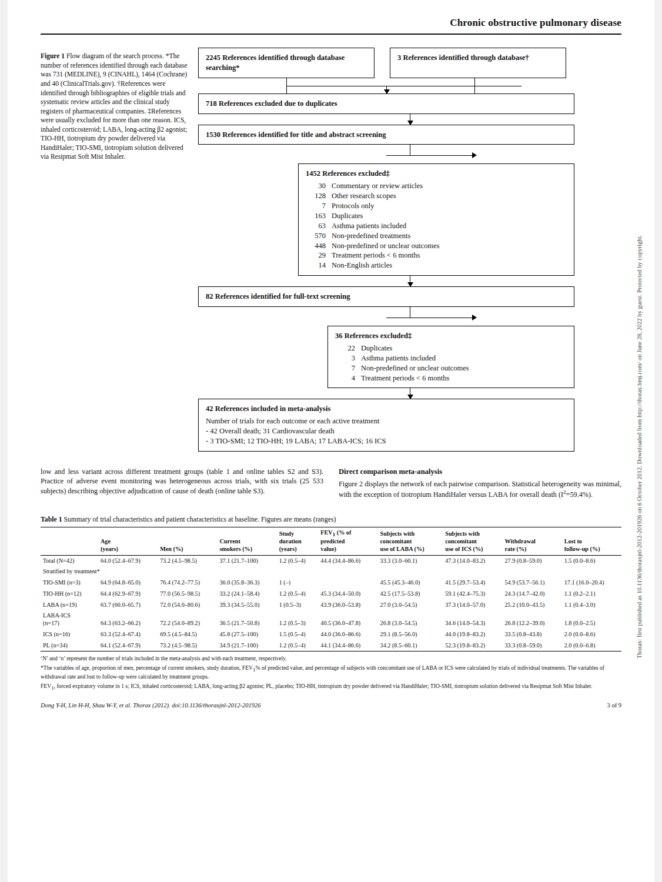Chronic obstructive pulmonary disease
Thorax: first published as 10.1136/thoraxjnl-2012-201926 on 6 October 2012. Downloaded from http://thorax.bmj.com/ on June 28, 2022 by guest. Protected by copyright.
Figure 1 Flow diagram of the search process. *The number of references identified through each database was 731 (MEDLINE), 9 (CINAHL), 1464 (Cochrane) and 40 (ClinicalTrials.gov). †References were identified through bibliographies of eligible trials and systematic review articles and the clinical study registers of pharmaceutical companies. ‡References were usually excluded for more than one reason. ICS, inhaled corticosteroid; LABA, long-acting β2 agonist; TIO-HH, tiotropium dry powder delivered via HandiHaler; TIO-SMI, tiotropium solution delivered via Resipmat Soft Mist Inhaler.
2245 References identified through database searching*
3 References identified through database†
718 References excluded due to duplicates
1530 References identified for title and abstract screening
1452 References excluded‡
30 Commentary or review articles
128 Other research scopes
7 Protocols only
163 Duplicates
63 Asthma patients included
570 Non-predefined treatments
448 Non-predefined or unclear outcomes
29 Treatment periods < 6 months
14 Non-English articles
82 References identified for full-text screening
36 References excluded‡
22 Duplicates
3 Asthma patients included
7 Non-predefined or unclear outcomes
4 Treatment periods < 6 months
42 References included in meta-analysis
Number of trials for each outcome or each active treatment
- 42 Overall death; 31 Cardiovascular death
- 3 TIO-SMI; 12 TIO-HH; 19 LABA; 17 LABA-ICS; 16 ICS
low and less variant across different treatment groups (table 1 and online tables S2 and S3). Practice of adverse event monitoring was heterogeneous across trials, with six trials (25 533 subjects) describing objective adjudication of cause of death (online table S3).
Direct comparison meta-analysis
Figure 2 displays the network of each pairwise comparison. Statistical heterogeneity was minimal, with the exception of tiotropium HandiHaler versus LABA for overall death (I2=59.4%).
Table 1 Summary of trial characteristics and patient characteristics at baseline. Figures are means (ranges)
| | Age (years) | Men (%) | Current smokers (%) | Study duration (years) | FEV 1 (% of predicted value) | Subjects with concomitant use of LABA (%) | Subjects with concomitant use of ICS (%) | Withdrawal rate (%) | Lost to follow-up (%) |
| --- | --- | --- | --- | --- | --- | --- | --- | --- | --- |
| Total (N=42) | 64.0 (52.4–67.9) | 73.2 (4.5–98.5) | 37.1 (21.7–100) | 1.2 (0.5–4) | 44.4 (34.4–86.6) | 33.3 (3.0–60.1) | 47.3 (14.0–83.2) | 27.9 (0.8–59.0) | 1.5 (0.0–8.6) |
| Stratified by treatment* |
| TIO-SMI (n=3) | 64.9 (64.8–65.0) | 76.4 (74.2–77.5) | 36.0 (35.8–36.3) | 1 (–) | | 45.5 (45.3–46.0) | 41.5 (29.7–53.4) | 54.9 (53.7–56.1) | 17.1 (16.0–20.4) |
| TIO-HH (n=12) | 64.4 (62.9–67.9) | 77.0 (56.5–98.5) | 33.2 (24.1–58.4) | 1.2 (0.5–4) | 45.3 (34.4–50.0) | 42.5 (17.5–53.8) | 59.1 (42.4–75.3) | 24.3 (14.7–42.0) | 1.1 (0.2–2.1) |
| LABA (n=19) | 63.7 (60.0–65.7) | 72.0 (54.0–80.6) | 39.3 (34.5–55.0) | 1 (0.5–3) | 43.9 (36.0–53.8) | 27.0 (3.0–54.5) | 37.3 (14.0–57.0) | 25.2 (10.0–43.5) | 1.1 (0.4–3.0) |
| LABA-ICS (n=17) | 64.3 (63.2–66.2) | 72.2 (54.0–89.2) | 36.5 (21.7–50.8) | 1.2 (0.5–3) | 40.5 (36.0–47.8) | 26.8 (3.0–54.5) | 34.6 (14.0–54.3) | 26.8 (12.2–39.0) | 1.8 (0.0–2.5) |
| ICS (n=16) | 63.3 (52.4–67.4) | 69.5 (4.5–84.5) | 45.8 (27.5–100) | 1.5 (0.5–4) | 44.0 (36.0–86.6) | 29.1 (8.5–56.0) | 44.0 (19.8–83.2) | 33.5 (0.8–43.8) | 2.0 (0.0–8.6) |
| PL (n=34) | 64.1 (52.4–67.9) | 73.2 (4.5–98.5) | 34.9 (21.7–100) | 1.2 (0.5–4) | 44.1 (34.4–86.6) | 34.2 (8.5–60.1) | 52.3 (19.8–83.2) | 33.3 (0.8–59.0) | 2.0 (0.0–6.8) |
‘N’ and ‘n’ represent the number of trials included in the meta-analysis and with each treatment, respectively.
*The variables of age, proportion of men, percentage of current smokers, study duration, FEV1% of predicted value, and percentage of subjects with concomitant use of LABA or ICS were calculated by trials of individual treatments. The variables of withdrawal rate and lost to follow-up were calculated by treatment groups.
FEV1, forced expiratory volume in 1 s; ICS, inhaled corticosteroid; LABA, long-acting β2 agonist; PL, placebo; TIO-HH, tiotropium dry powder delivered via HandiHaler; TIO-SMI, tiotropium solution delivered via Resipmat Soft Mist Inhaler.
Dong Y-H, Lin H-H, Shau W-Y, et al. Thorax (2012). doi:10.1136/thoraxjnl-2012-201926
3 of 9